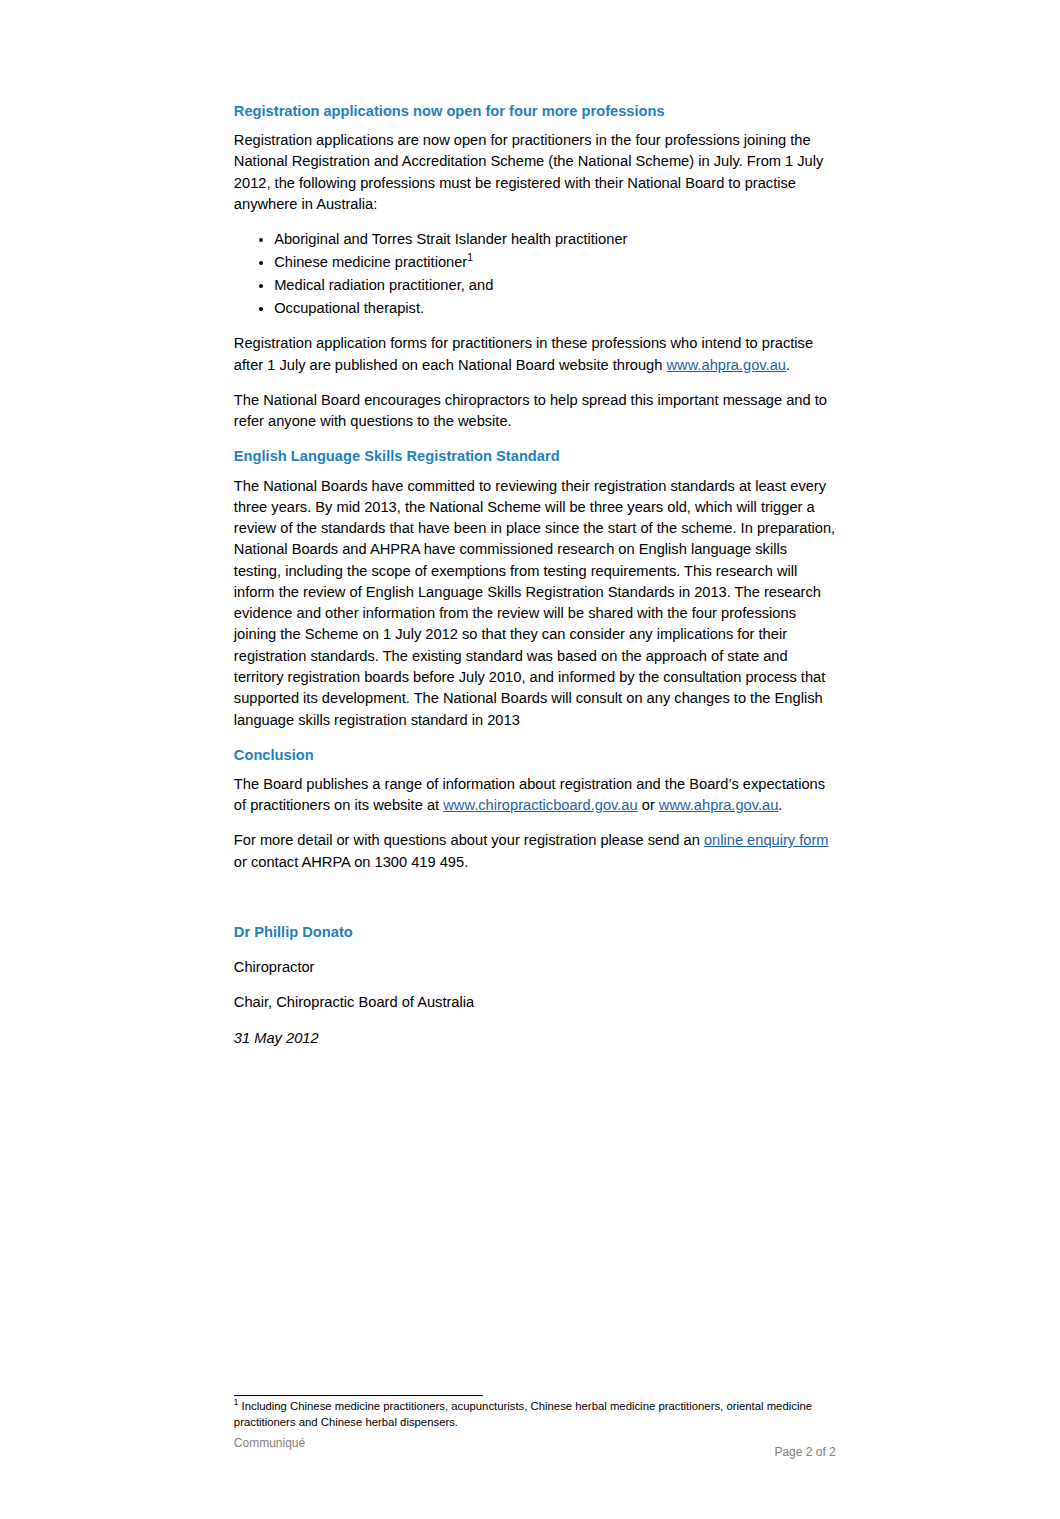Registration applications now open for four more professions
Registration applications are now open for practitioners in the four professions joining the National Registration and Accreditation Scheme (the National Scheme) in July. From 1 July 2012, the following professions must be registered with their National Board to practise anywhere in Australia:
Aboriginal and Torres Strait Islander health practitioner
Chinese medicine practitioner1
Medical radiation practitioner, and
Occupational therapist.
Registration application forms for practitioners in these professions who intend to practise after 1 July are published on each National Board website through www.ahpra.gov.au.
The National Board encourages chiropractors to help spread this important message and to refer anyone with questions to the website.
English Language Skills Registration Standard
The National Boards have committed to reviewing their registration standards at least every three years. By mid 2013, the National Scheme will be three years old, which will trigger a review of the standards that have been in place since the start of the scheme. In preparation, National Boards and AHPRA have commissioned research on English language skills testing, including the scope of exemptions from testing requirements. This research will inform the review of English Language Skills Registration Standards in 2013. The research evidence and other information from the review will be shared with the four professions joining the Scheme on 1 July 2012 so that they can consider any implications for their registration standards. The existing standard was based on the approach of state and territory registration boards before July 2010, and informed by the consultation process that supported its development. The National Boards will consult on any changes to the English language skills registration standard in 2013
Conclusion
The Board publishes a range of information about registration and the Board’s expectations of practitioners on its website at www.chiropracticboard.gov.au or www.ahpra.gov.au.
For more detail or with questions about your registration please send an online enquiry form or contact AHRPA on 1300 419 495.
Dr Phillip Donato
Chiropractor
Chair, Chiropractic Board of Australia
31 May 2012
1 Including Chinese medicine practitioners, acupuncturists, Chinese herbal medicine practitioners, oriental medicine practitioners and Chinese herbal dispensers.
Communiqué Page 2 of 2